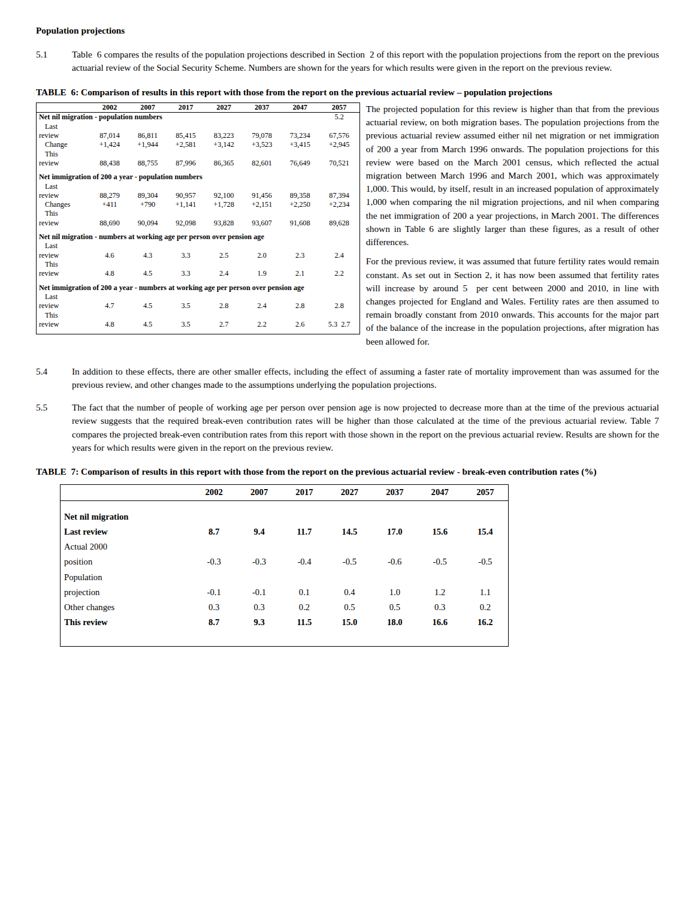Population projections
5.1
Table 6 compares the results of the population projections described in Section 2 of this report with the population projections from the report on the previous actuarial review of the Social Security Scheme. Numbers are shown for the years for which results were given in the report on the previous review.
TABLE 6: Comparison of results in this report with those from the report on the previous actuarial review – population projections
| | 2002 | 2007 | 2017 | 2027 | 2037 | 2047 | 2057 |
| --- | --- | --- | --- | --- | --- | --- | --- |
| Net nil migration - population numbers | 5.2 |
| Last | |
| review | 87,014 | 86,811 | 85,415 | 83,223 | 79,078 | 73,234 | 67,576 |
| Change | +1,424 | +1,944 | +2,581 | +3,142 | +3,523 | +3,415 | +2,945 |
| This | |
| review | 88,438 | 88,755 | 87,996 | 86,365 | 82,601 | 76,649 | 70,521 |
| Net immigration of 200 a year - population numbers |
| Last | |
| review | 88,279 | 89,304 | 90,957 | 92,100 | 91,456 | 89,358 | 87,394 |
| Changes | +411 | +790 | +1,141 | +1,728 | +2,151 | +2,250 | +2,234 |
| This | |
| review | 88,690 | 90,094 | 92,098 | 93,828 | 93,607 | 91,608 | 89,628 |
| Net nil migration - numbers at working age per person over pension age |
| Last | |
| review | 4.6 | 4.3 | 3.3 | 2.5 | 2.0 | 2.3 | 2.4 |
| This | |
| review | 4.8 | 4.5 | 3.3 | 2.4 | 1.9 | 2.1 | 2.2 |
| Net immigration of 200 a year - numbers at working age per person over pension age |
| Last | |
| review | 4.7 | 4.5 | 3.5 | 2.8 | 2.4 | 2.8 | 2.8 |
| This | |
| review | 4.8 | 4.5 | 3.5 | 2.7 | 2.2 | 2.6 | 5.3 2.7 |
The projected population for this review is higher than that from the previous actuarial review, on both migration bases. The population projections from the previous actuarial review assumed either nil net migration or net immigration of 200 a year from March 1996 onwards. The population projections for this review were based on the March 2001 census, which reflected the actual migration between March 1996 and March 2001, which was approximately 1,000. This would, by itself, result in an increased population of approximately 1,000 when comparing the nil migration projections, and nil when comparing the net immigration of 200 a year projections, in March 2001. The differences shown in Table 6 are slightly larger than these figures, as a result of other differences.
For the previous review, it was assumed that future fertility rates would remain constant. As set out in Section 2, it has now been assumed that fertility rates will increase by around 5 per cent between 2000 and 2010, in line with changes projected for England and Wales. Fertility rates are then assumed to remain broadly constant from 2010 onwards. This accounts for the major part of the balance of the increase in the population projections, after migration has been allowed for.
5.4
In addition to these effects, there are other smaller effects, including the effect of assuming a faster rate of mortality improvement than was assumed for the previous review, and other changes made to the assumptions underlying the population projections.
5.5
The fact that the number of people of working age per person over pension age is now projected to decrease more than at the time of the previous actuarial review suggests that the required break-even contribution rates will be higher than those calculated at the time of the previous actuarial review. Table 7 compares the projected break-even contribution rates from this report with those shown in the report on the previous actuarial review. Results are shown for the years for which results were given in the report on the previous review.
TABLE 7: Comparison of results in this report with those from the report on the previous actuarial review - break-even contribution rates (%)
| | 2002 | 2007 | 2017 | 2027 | 2037 | 2047 | 2057 |
| --- | --- | --- | --- | --- | --- | --- | --- |
| Net nil migration | |
| Last review | 8.7 | 9.4 | 11.7 | 14.5 | 17.0 | 15.6 | 15.4 |
| Actual 2000 | |
| position | -0.3 | -0.3 | -0.4 | -0.5 | -0.6 | -0.5 | -0.5 |
| Population | |
| projection | -0.1 | -0.1 | 0.1 | 0.4 | 1.0 | 1.2 | 1.1 |
| Other changes | 0.3 | 0.3 | 0.2 | 0.5 | 0.5 | 0.3 | 0.2 |
| This review | 8.7 | 9.3 | 11.5 | 15.0 | 18.0 | 16.6 | 16.2 |